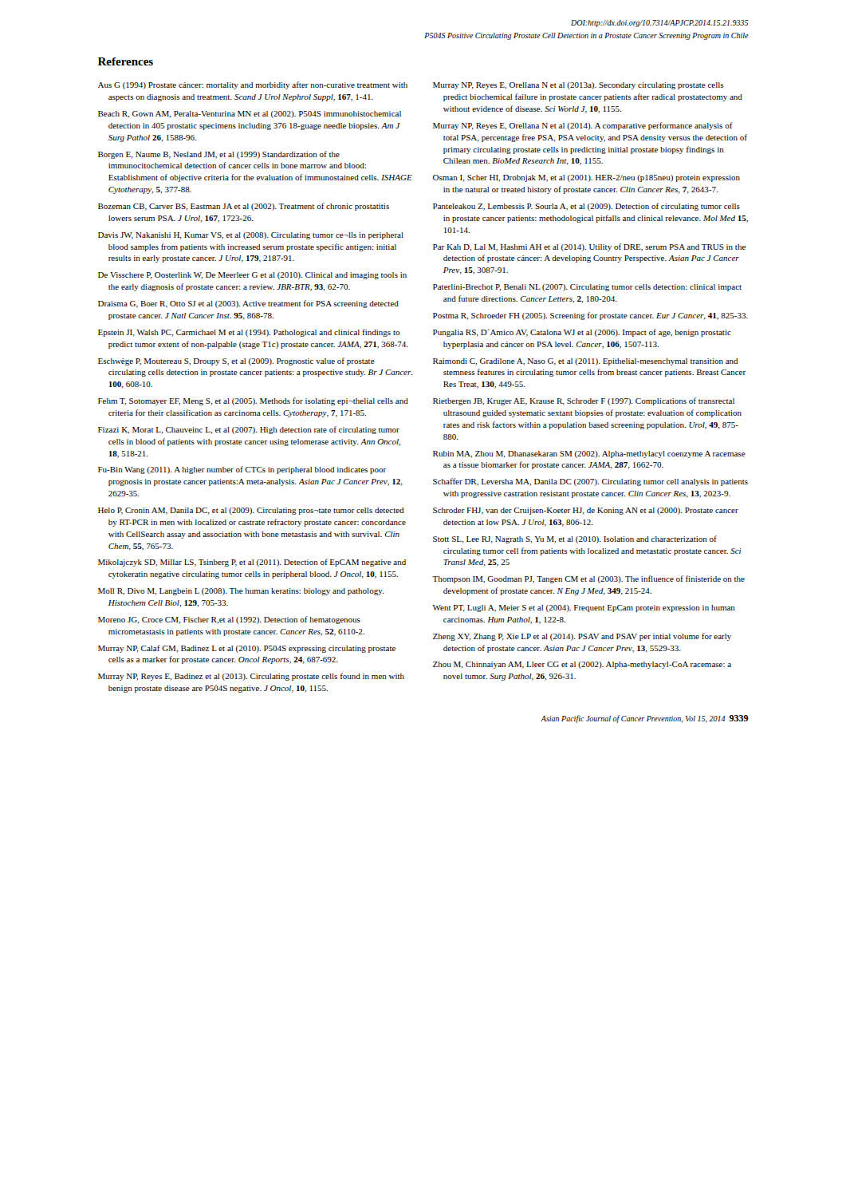DOI:http://dx.doi.org/10.7314/APJCP.2014.15.21.9335
P504S Positive Circulating Prostate Cell Detection in a Prostate Cancer Screening Program in Chile
References
Aus G (1994) Prostate cáncer: mortality and morbidity after non-curative treatment with aspects on diagnosis and treatment. Scand J Urol Nephrol Suppl, 167, 1-41.
Beach R, Gown AM, Peralta-Venturina MN et al (2002). P504S immunohistochemical detection in 405 prostatic specimens including 376 18-guage needle biopsies. Am J Surg Pathol 26, 1588-96.
Borgen E, Naume B, Nesland JM, et al (1999) Standardization of the immunocitochemical detection of cancer cells in bone marrow and blood: Establishment of objective criteria for the evaluation of immunostained cells. ISHAGE Cytotherapy, 5, 377-88.
Bozeman CB, Carver BS, Eastman JA et al (2002). Treatment of chronic prostatitis lowers serum PSA. J Urol, 167, 1723-26.
Davis JW, Nakanishi H, Kumar VS, et al (2008). Circulating tumor ce¬lls in peripheral blood samples from patients with increased serum prostate specific antigen: initial results in early prostate cancer. J Urol, 179, 2187-91.
De Visschere P, Oosterlink W, De Meerleer G et al (2010). Clinical and imaging tools in the early diagnosis of prostate cancer: a review. JBR-BTR, 93, 62-70.
Draisma G, Boer R, Otto SJ et al (2003). Active treatment for PSA screening detected prostate cancer. J Natl Cancer Inst. 95, 868-78.
Epstein JI, Walsh PC, Carmichael M et al (1994). Pathological and clinical findings to predict tumor extent of non-palpable (stage T1c) prostate cancer. JAMA, 271, 368-74.
Eschwège P, Moutereau S, Droupy S, et al (2009). Prognostic value of prostate circulating cells detection in prostate cancer patients: a prospective study. Br J Cancer. 100, 608-10.
Fehm T, Sotomayer EF, Meng S, et al (2005). Methods for isolating epi¬thelial cells and criteria for their classification as carcinoma cells. Cytotherapy, 7, 171-85.
Fizazi K, Morat L, Chauveinc L, et al (2007). High detection rate of circulating tumor cells in blood of patients with prostate cancer using telomerase activity. Ann Oncol, 18, 518-21.
Fu-Bin Wang (2011). A higher number of CTCs in peripheral blood indicates poor prognosis in prostate cancer patients:A meta-analysis. Asian Pac J Cancer Prev, 12, 2629-35.
Helo P, Cronin AM, Danila DC, et al (2009). Circulating pros¬tate tumor cells detected by RT-PCR in men with localized or castrate refractory prostate cancer: concordance with CellSearch assay and association with bone metastasis and with survival. Clin Chem, 55, 765-73.
Mikolajczyk SD, Millar LS, Tsinberg P, et al (2011). Detection of EpCAM negative and cytokeratin negative circulating tumor cells in peripheral blood. J Oncol, 10, 1155.
Moll R, Divo M, Langbein L (2008). The human keratins: biology and pathology. Histochem Cell Biol, 129, 705-33.
Moreno JG, Croce CM, Fischer R,et al (1992). Detection of hematogenous micrometastasis in patients with prostate cancer. Cancer Res, 52, 6110-2.
Murray NP, Calaf GM, Badinez L et al (2010). P504S expressing circulating prostate cells as a marker for prostate cancer. Oncol Reports, 24, 687-692.
Murray NP, Reyes E, Badinez et al (2013). Circulating prostate cells found in men with benign prostate disease are P504S negative. J Oncol, 10, 1155.
Murray NP, Reyes E, Orellana N et al (2013a). Secondary circulating prostate cells predict biochemical failure in prostate cancer patients after radical prostatectomy and without evidence of disease. Sci World J, 10, 1155.
Murray NP, Reyes E, Orellana N et al (2014). A comparative performance analysis of total PSA, percentage free PSA, PSA velocity, and PSA density versus the detection of primary circulating prostate cells in predicting initial prostate biopsy findings in Chilean men. BioMed Research Int, 10, 1155.
Osman I, Scher HI, Drobnjak M, et al (2001). HER-2/neu (p185neu) protein expression in the natural or treated history of prostate cancer. Clin Cancer Res, 7, 2643-7.
Panteleakou Z, Lembessis P. Sourla A, et al (2009). Detection of circulating tumor cells in prostate cancer patients: methodological pitfalls and clinical relevance. Mol Med 15, 101-14.
Par Kah D, Lal M, Hashmi AH et al (2014). Utility of DRE, serum PSA and TRUS in the detection of prostate cáncer: A developing Country Perspective. Asian Pac J Cancer Prev, 15, 3087-91.
Paterlini-Brechot P, Benali NL (2007). Circulating tumor cells detection: clinical impact and future directions. Cancer Letters, 2, 180-204.
Postma R, Schroeder FH (2005). Screening for prostate cancer. Eur J Cancer, 41, 825-33.
Pungalia RS, D´Amico AV, Catalona WJ et al (2006). Impact of age, benign prostatic hyperplasia and cáncer on PSA level. Cancer, 106, 1507-113.
Raimondi C, Gradilone A, Naso G, et al (2011). Epithelial-mesenchymal transition and stemness features in circulating tumor cells from breast cancer patients. Breast Cancer Res Treat, 130, 449-55.
Rietbergen JB, Kruger AE, Krause R, Schroder F (1997). Complications of transrectal ultrasound guided systematic sextant biopsies of prostate: evaluation of complication rates and risk factors within a population based screening population. Urol, 49, 875-880.
Rubin MA, Zhou M, Dhanasekaran SM (2002). Alpha-methylacyl coenzyme A racemase as a tissue biomarker for prostate cancer. JAMA, 287, 1662-70.
Schaffer DR, Leversha MA, Danila DC (2007). Circulating tumor cell analysis in patients with progressive castration resistant prostate cancer. Clin Cancer Res, 13, 2023-9.
Schroder FHJ, van der Cruijsen-Koeter HJ, de Koning AN et al (2000). Prostate cancer detection at low PSA. J Urol, 163, 806-12.
Stott SL, Lee RJ, Nagrath S, Yu M, et al (2010). Isolation and characterization of circulating tumor cell from patients with localized and metastatic prostate cancer. Sci Transl Med, 25, 25
Thompson IM, Goodman PJ, Tangen CM et al (2003). The influence of finisteride on the development of prostate cancer. N Eng J Med, 349, 215-24.
Went PT, Lugli A, Meier S et al (2004). Frequent EpCam protein expression in human carcinomas. Hum Pathol, 1, 122-8.
Zheng XY, Zhang P, Xie LP et al (2014). PSAV and PSAV per intial volume for early detection of prostate cancer. Asian Pac J Cancer Prev, 13, 5529-33.
Zhou M, Chinnaiyan AM, Lleer CG et al (2002). Alpha-methylacyl-CoA racemase: a novel tumor. Surg Pathol, 26, 926-31.
Asian Pacific Journal of Cancer Prevention, Vol 15, 2014 9339